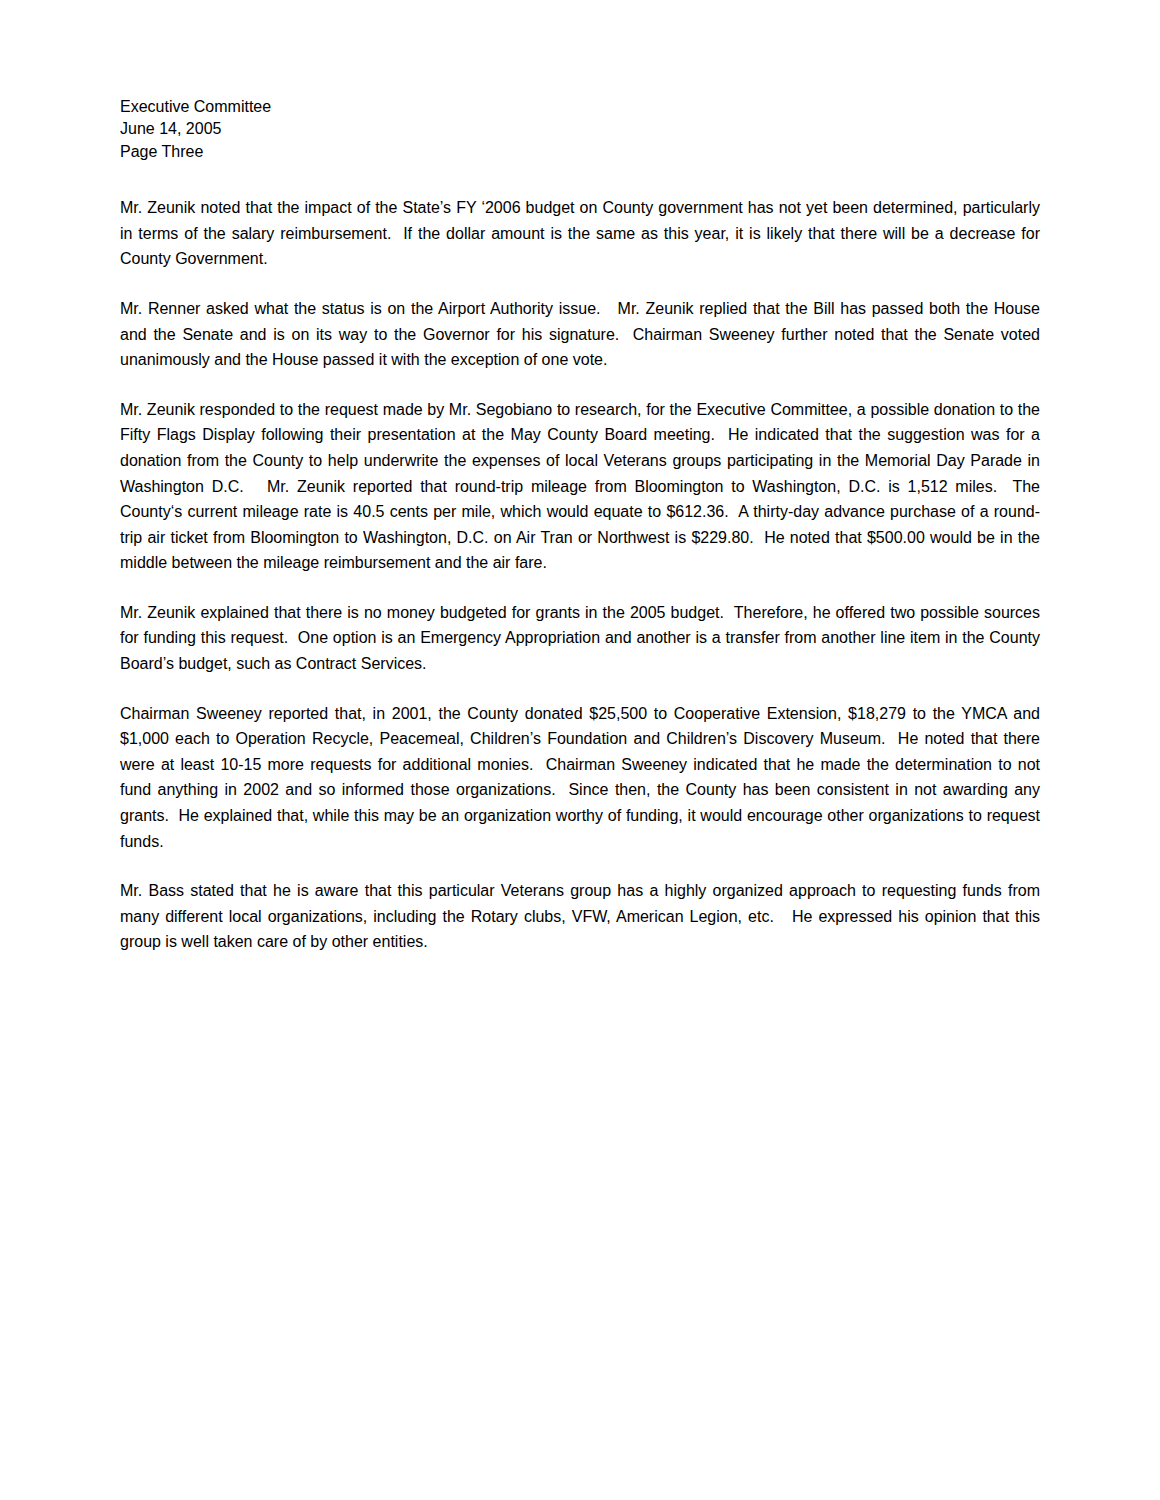Executive Committee
June 14, 2005
Page Three
Mr. Zeunik noted that the impact of the State’s FY ‘2006 budget on County government has not yet been determined, particularly in terms of the salary reimbursement. If the dollar amount is the same as this year, it is likely that there will be a decrease for County Government.
Mr. Renner asked what the status is on the Airport Authority issue. Mr. Zeunik replied that the Bill has passed both the House and the Senate and is on its way to the Governor for his signature. Chairman Sweeney further noted that the Senate voted unanimously and the House passed it with the exception of one vote.
Mr. Zeunik responded to the request made by Mr. Segobiano to research, for the Executive Committee, a possible donation to the Fifty Flags Display following their presentation at the May County Board meeting. He indicated that the suggestion was for a donation from the County to help underwrite the expenses of local Veterans groups participating in the Memorial Day Parade in Washington D.C. Mr. Zeunik reported that round-trip mileage from Bloomington to Washington, D.C. is 1,512 miles. The County‘s current mileage rate is 40.5 cents per mile, which would equate to $612.36. A thirty-day advance purchase of a round-trip air ticket from Bloomington to Washington, D.C. on Air Tran or Northwest is $229.80. He noted that $500.00 would be in the middle between the mileage reimbursement and the air fare.
Mr. Zeunik explained that there is no money budgeted for grants in the 2005 budget. Therefore, he offered two possible sources for funding this request. One option is an Emergency Appropriation and another is a transfer from another line item in the County Board’s budget, such as Contract Services.
Chairman Sweeney reported that, in 2001, the County donated $25,500 to Cooperative Extension, $18,279 to the YMCA and $1,000 each to Operation Recycle, Peacemeal, Children’s Foundation and Children’s Discovery Museum. He noted that there were at least 10-15 more requests for additional monies. Chairman Sweeney indicated that he made the determination to not fund anything in 2002 and so informed those organizations. Since then, the County has been consistent in not awarding any grants. He explained that, while this may be an organization worthy of funding, it would encourage other organizations to request funds.
Mr. Bass stated that he is aware that this particular Veterans group has a highly organized approach to requesting funds from many different local organizations, including the Rotary clubs, VFW, American Legion, etc. He expressed his opinion that this group is well taken care of by other entities.